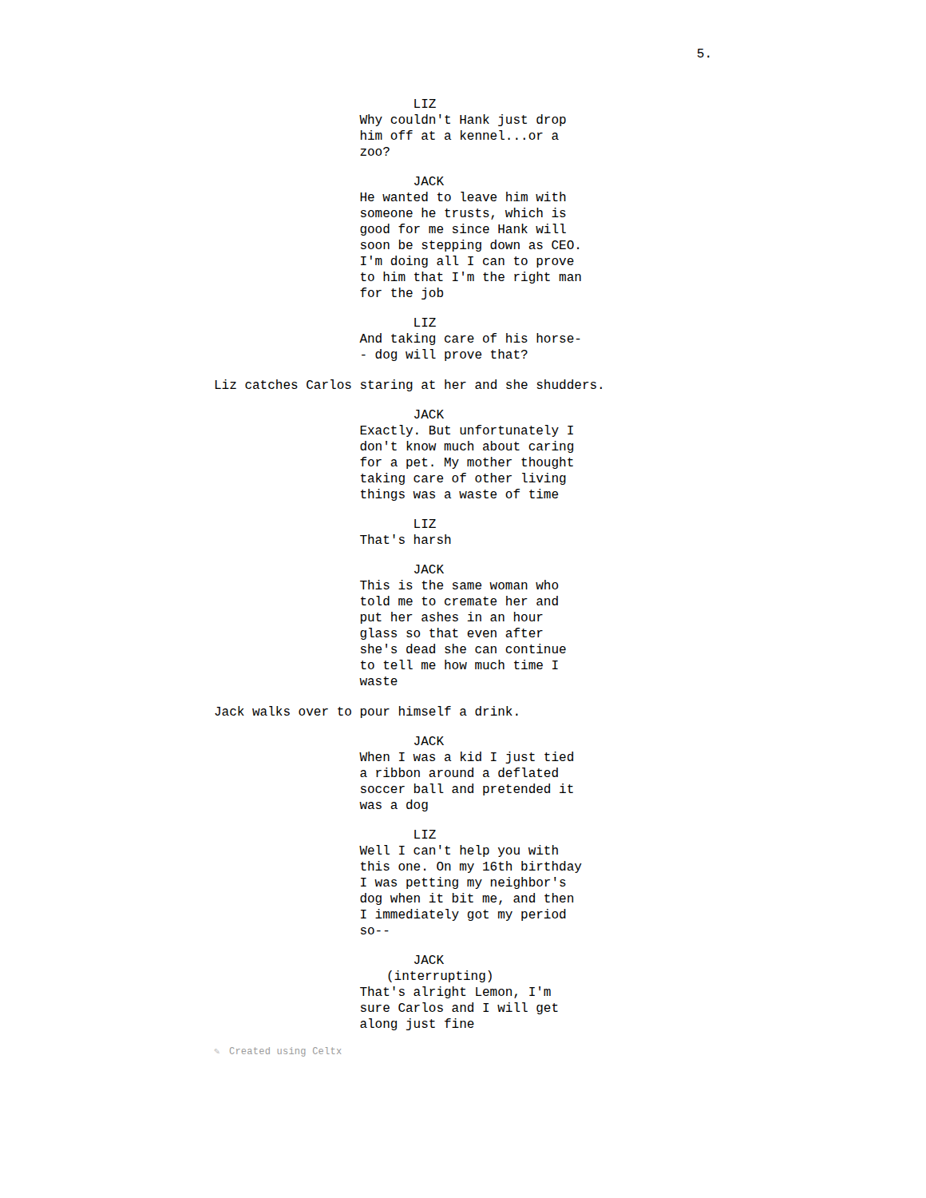5.
LIZ
Why couldn't Hank just drop him off at a kennel...or a zoo?
JACK
He wanted to leave him with someone he trusts, which is good for me since Hank will soon be stepping down as CEO. I'm doing all I can to prove to him that I'm the right man for the job
LIZ
And taking care of his horse-- dog will prove that?
Liz catches Carlos staring at her and she shudders.
JACK
Exactly. But unfortunately I don't know much about caring for a pet. My mother thought taking care of other living things was a waste of time
LIZ
That's harsh
JACK
This is the same woman who told me to cremate her and put her ashes in an hour glass so that even after she's dead she can continue to tell me how much time I waste
Jack walks over to pour himself a drink.
JACK
When I was a kid I just tied a ribbon around a deflated soccer ball and pretended it was a dog
LIZ
Well I can't help you with this one. On my 16th birthday I was petting my neighbor's dog when it bit me, and then I immediately got my period so--
JACK
(interrupting)
That's alright Lemon, I'm sure Carlos and I will get along just fine
✎Created using Celtx